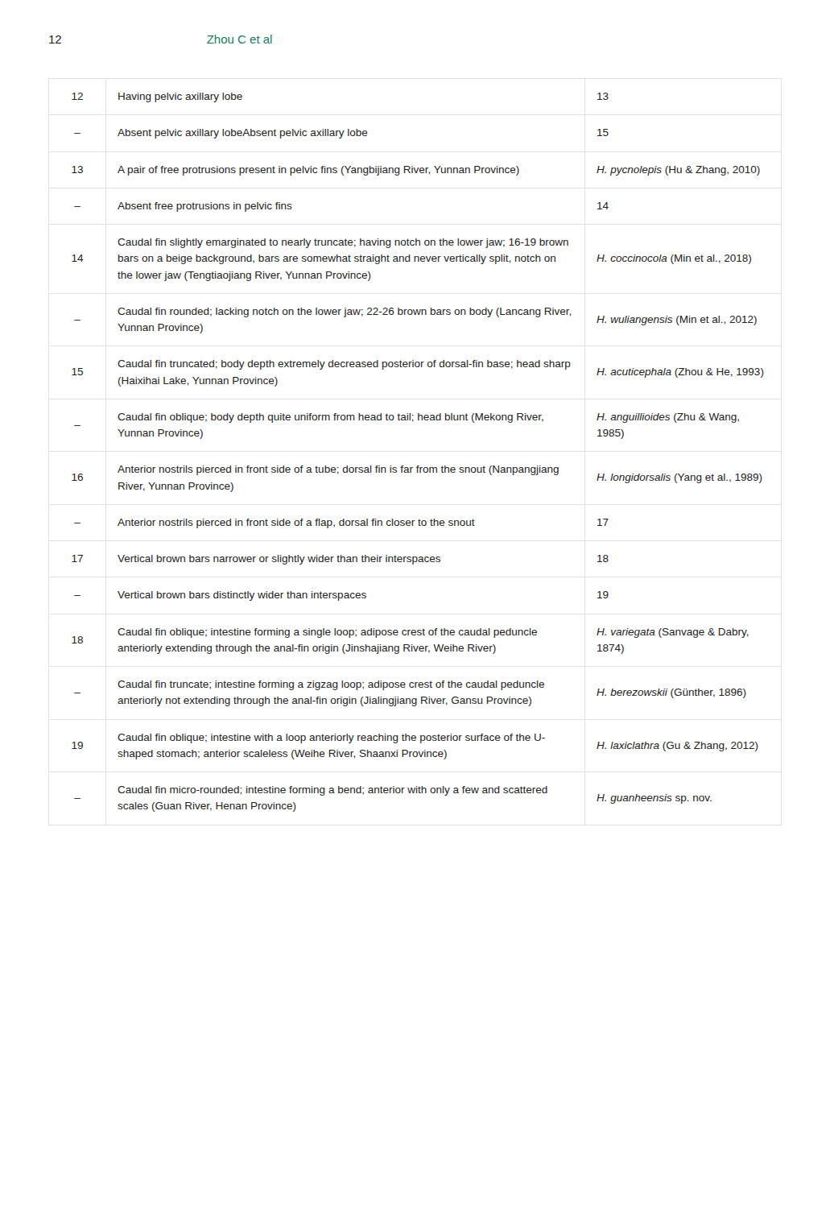12 Zhou C et al
| 12 | Having pelvic axillary lobe | 13 |
| – | Absent pelvic axillary lobeAbsent pelvic axillary lobe | 15 |
| 13 | A pair of free protrusions present in pelvic fins (Yangbijiang River, Yunnan Province) | H. pycnolepis (Hu & Zhang, 2010) |
| – | Absent free protrusions in pelvic fins | 14 |
| 14 | Caudal fin slightly emarginated to nearly truncate; having notch on the lower jaw; 16-19 brown bars on a beige background, bars are somewhat straight and never vertically split, notch on the lower jaw (Tengtiaojiang River, Yunnan Province) | H. coccinocola (Min et al., 2018) |
| – | Caudal fin rounded; lacking notch on the lower jaw; 22-26 brown bars on body (Lancang River, Yunnan Province) | H. wuliangensis (Min et al., 2012) |
| 15 | Caudal fin truncated; body depth extremely decreased posterior of dorsal-fin base; head sharp (Haixihai Lake, Yunnan Province) | H. acuticephala (Zhou & He, 1993) |
| – | Caudal fin oblique; body depth quite uniform from head to tail; head blunt (Mekong River, Yunnan Province) | H. anguillioides (Zhu & Wang, 1985) |
| 16 | Anterior nostrils pierced in front side of a tube; dorsal fin is far from the snout (Nanpangjiang River, Yunnan Province) | H. longidorsalis (Yang et al., 1989) |
| – | Anterior nostrils pierced in front side of a flap, dorsal fin closer to the snout | 17 |
| 17 | Vertical brown bars narrower or slightly wider than their interspaces | 18 |
| – | Vertical brown bars distinctly wider than interspaces | 19 |
| 18 | Caudal fin oblique; intestine forming a single loop; adipose crest of the caudal peduncle anteriorly extending through the anal-fin origin (Jinshajiang River, Weihe River) | H. variegata (Sanvage & Dabry, 1874) |
| – | Caudal fin truncate; intestine forming a zigzag loop; adipose crest of the caudal peduncle anteriorly not extending through the anal-fin origin (Jialingjiang River, Gansu Province) | H. berezowskii (Günther, 1896) |
| 19 | Caudal fin oblique; intestine with a loop anteriorly reaching the posterior surface of the U-shaped stomach; anterior scaleless (Weihe River, Shaanxi Province) | H. laxiclathra (Gu & Zhang, 2012) |
| – | Caudal fin micro-rounded; intestine forming a bend; anterior with only a few and scattered scales (Guan River, Henan Province) | H. guanheensis sp. nov. |